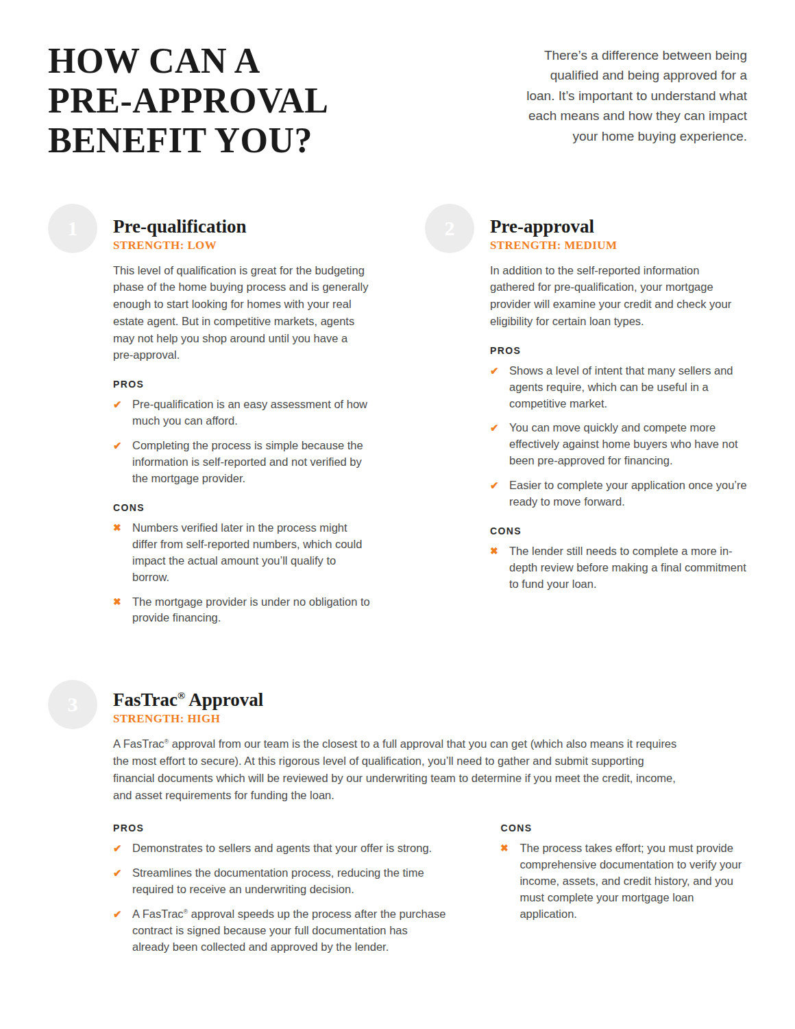How Can a
Pre-Approval
Benefit You?
There’s a difference between being qualified and being approved for a loan. It’s important to understand what each means and how they can impact your home buying experience.
1
Pre-qualification
Strength: Low
This level of qualification is great for the budgeting phase of the home buying process and is generally enough to start looking for homes with your real estate agent. But in competitive markets, agents may not help you shop around until you have a pre-approval.
Pros
Pre-qualification is an easy assessment of how much you can afford.
Completing the process is simple because the information is self-reported and not verified by the mortgage provider.
Cons
Numbers verified later in the process might differ from self-reported numbers, which could impact the actual amount you’ll qualify to borrow.
The mortgage provider is under no obligation to provide financing.
2
Pre-approval
Strength: Medium
In addition to the self-reported information gathered for pre-qualification, your mortgage provider will examine your credit and check your eligibility for certain loan types.
Pros
Shows a level of intent that many sellers and agents require, which can be useful in a competitive market.
You can move quickly and compete more effectively against home buyers who have not been pre-approved for financing.
Easier to complete your application once you’re ready to move forward.
Cons
The lender still needs to complete a more in-depth review before making a final commitment to fund your loan.
3
FasTrac® Approval
Strength: High
A FasTrac® approval from our team is the closest to a full approval that you can get (which also means it requires the most effort to secure). At this rigorous level of qualification, you’ll need to gather and submit supporting financial documents which will be reviewed by our underwriting team to determine if you meet the credit, income, and asset requirements for funding the loan.
Pros
Demonstrates to sellers and agents that your offer is strong.
Streamlines the documentation process, reducing the time required to receive an underwriting decision.
A FasTrac® approval speeds up the process after the purchase contract is signed because your full documentation has already been collected and approved by the lender.
Cons
The process takes effort; you must provide comprehensive documentation to verify your income, assets, and credit history, and you must complete your mortgage loan application.